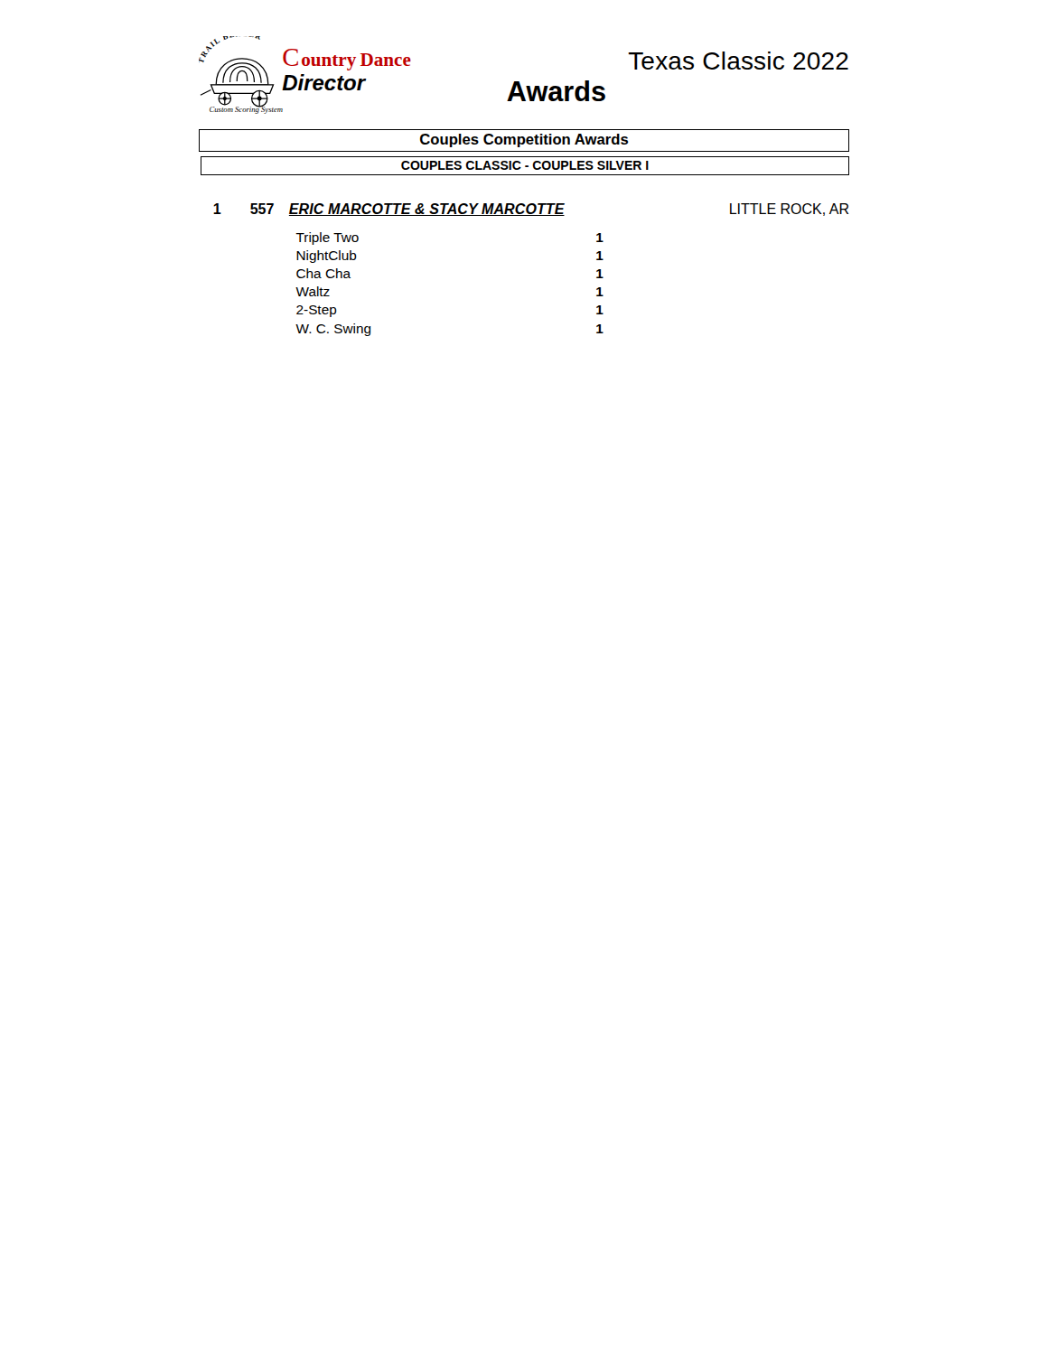TRAIL BLAZER Custom Scoring System C ountry Dance Director
Texas Classic 2022
Awards
Couples Competition Awards
COUPLES CLASSIC - COUPLES SILVER I
1 557 ERIC MARCOTTE & STACY MARCOTTE LITTLE ROCK, AR
Triple Two 1
NightClub 1
Cha Cha 1
Waltz 1
2-Step 1
W. C. Swing 1